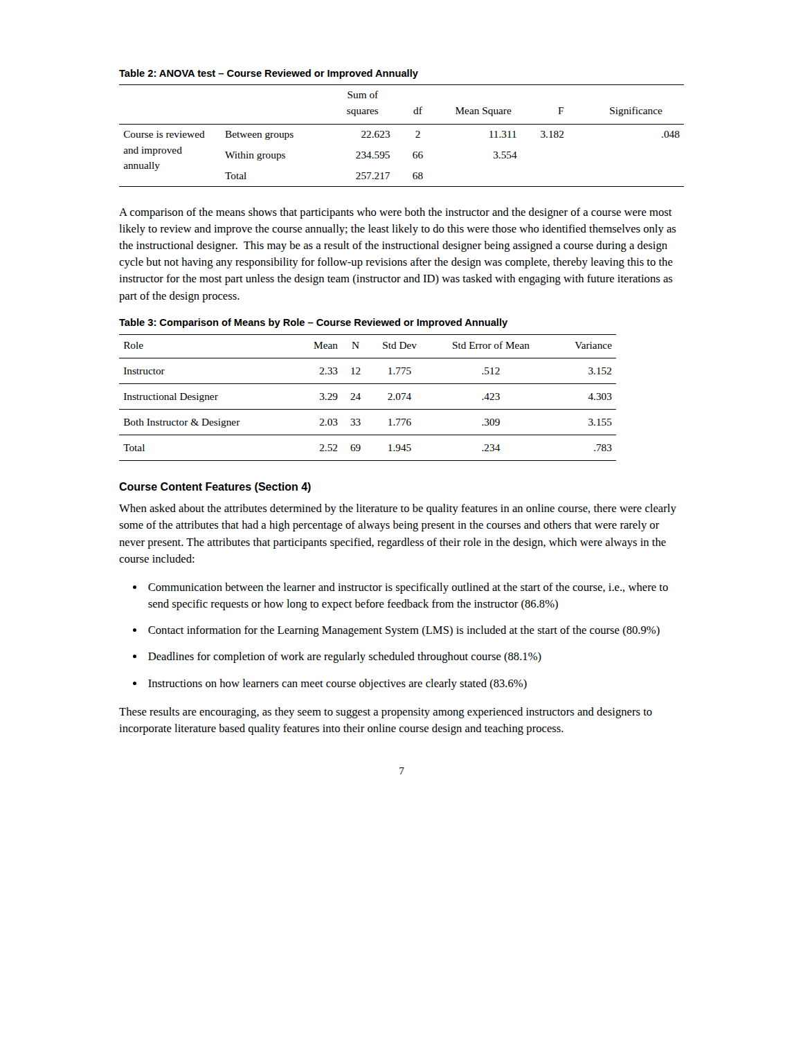Table 2: ANOVA test – Course Reviewed or Improved Annually
| | | Sum of squares | df | Mean Square | F | Significance |
| --- | --- | --- | --- | --- | --- | --- |
| Course is reviewed and improved annually | Between groups | 22.623 | 2 | 11.311 | 3.182 | .048 |
| Within groups | 234.595 | 66 | 3.554 | | |
| Total | 257.217 | 68 | | | |
A comparison of the means shows that participants who were both the instructor and the designer of a course were most likely to review and improve the course annually; the least likely to do this were those who identified themselves only as the instructional designer. This may be as a result of the instructional designer being assigned a course during a design cycle but not having any responsibility for follow-up revisions after the design was complete, thereby leaving this to the instructor for the most part unless the design team (instructor and ID) was tasked with engaging with future iterations as part of the design process.
Table 3: Comparison of Means by Role – Course Reviewed or Improved Annually
| Role | Mean | N | Std Dev | Std Error of Mean | Variance |
| --- | --- | --- | --- | --- | --- |
| Instructor | 2.33 | 12 | 1.775 | .512 | 3.152 |
| Instructional Designer | 3.29 | 24 | 2.074 | .423 | 4.303 |
| Both Instructor & Designer | 2.03 | 33 | 1.776 | .309 | 3.155 |
| Total | 2.52 | 69 | 1.945 | .234 | .783 |
Course Content Features (Section 4)
When asked about the attributes determined by the literature to be quality features in an online course, there were clearly some of the attributes that had a high percentage of always being present in the courses and others that were rarely or never present. The attributes that participants specified, regardless of their role in the design, which were always in the course included:
Communication between the learner and instructor is specifically outlined at the start of the course, i.e., where to send specific requests or how long to expect before feedback from the instructor (86.8%)
Contact information for the Learning Management System (LMS) is included at the start of the course (80.9%)
Deadlines for completion of work are regularly scheduled throughout course (88.1%)
Instructions on how learners can meet course objectives are clearly stated (83.6%)
These results are encouraging, as they seem to suggest a propensity among experienced instructors and designers to incorporate literature based quality features into their online course design and teaching process.
7